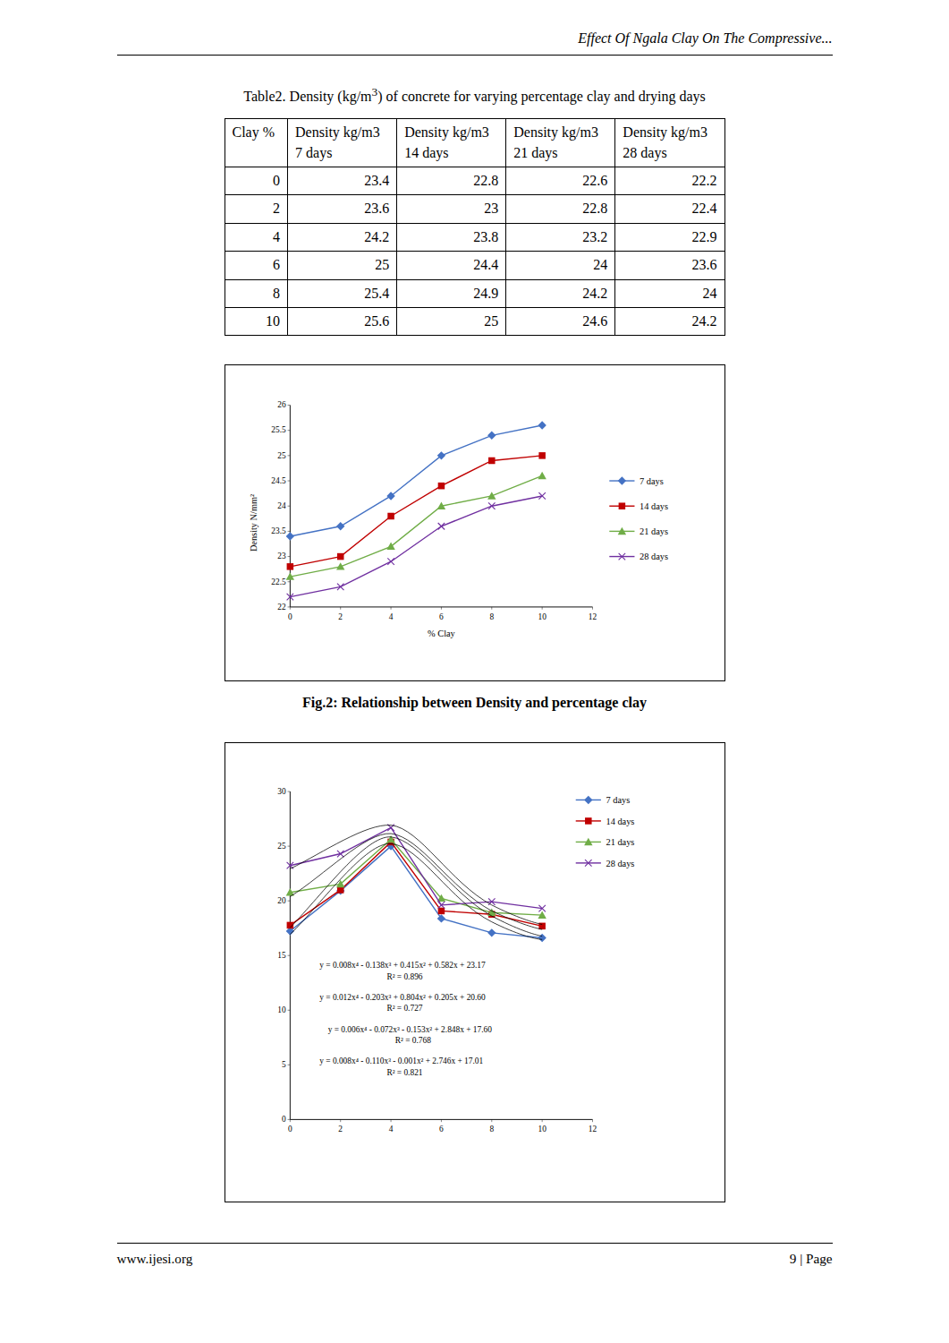Effect Of Ngala Clay On The Compressive...
Table2. Density (kg/m3) of concrete for varying percentage clay and drying days
| Clay % | Density kg/m3 7 days | Density kg/m3 14 days | Density kg/m3 21 days | Density kg/m3 28 days |
| --- | --- | --- | --- | --- |
| 0 | 23.4 | 22.8 | 22.6 | 22.2 |
| 2 | 23.6 | 23 | 22.8 | 22.4 |
| 4 | 24.2 | 23.8 | 23.2 | 22.9 |
| 6 | 25 | 24.4 | 24 | 23.6 |
| 8 | 25.4 | 24.9 | 24.2 | 24 |
| 10 | 25.6 | 25 | 24.6 | 24.2 |
22 22.5 23 23.5 24 24.5 25 25.5 26 0 2 4 6 8 10 12 Density N/mm² % Clay 7 days 14 days 21 days 28 days
Fig.2: Relationship between Density and percentage clay
7 days 14 days 21 days 28 days 0 5 10 15 20 25 30 0 2 4 6 8 10 12 y = 0.008x⁴ - 0.138x³ + 0.415x² + 0.582x + 23.17 R² = 0.896 y = 0.012x⁴ - 0.203x³ + 0.804x² + 0.205x + 20.60 R² = 0.727 y = 0.006x⁴ - 0.072x³ - 0.153x² + 2.848x + 17.60 R² = 0.768 y = 0.008x⁴ - 0.110x³ - 0.001x² + 2.746x + 17.01 R² = 0.821
www.ijesi.org 9 | Page